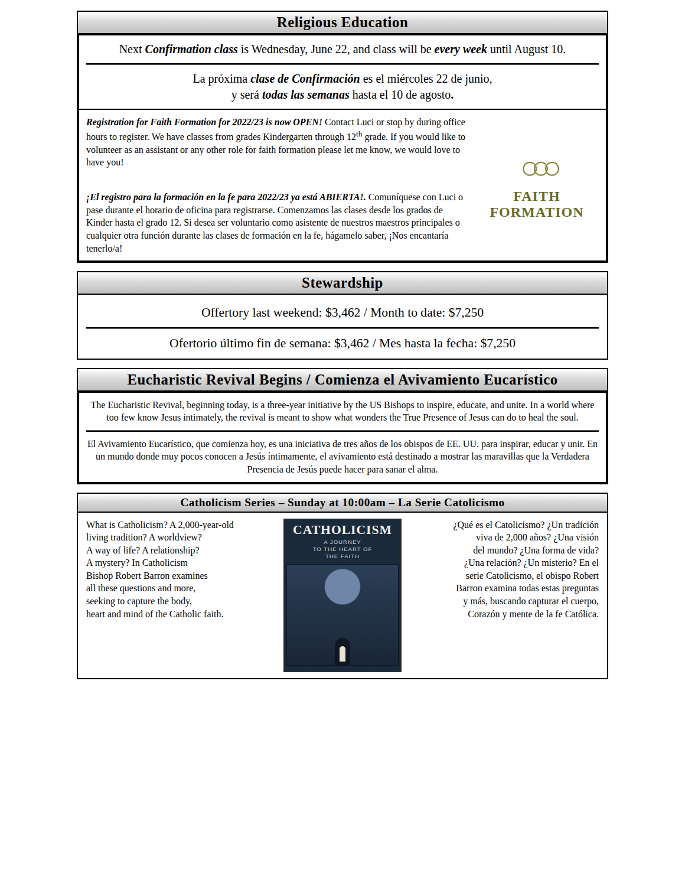Religious Education
Next Confirmation class is Wednesday, June 22, and class will be every week until August 10.
La próxima clase de Confirmación es el miércoles 22 de junio,
y será todas las semanas hasta el 10 de agosto.
Registration for Faith Formation for 2022/23 is now OPEN! Contact Luci or stop by during office hours to register. We have classes from grades Kindergarten through 12th grade. If you would like to volunteer as an assistant or any other role for faith formation please let me know, we would love to have you!
¡El registro para la formación en la fe para 2022/23 ya está ABIERTA!. Comuníquese con Luci o pase durante el horario de oficina para registrarse. Comenzamos las clases desde los grados de Kinder hasta el grado 12. Si desea ser voluntario como asistente de nuestros maestros principales o cualquier otra función durante las clases de formación en la fe, hágamelo saber, ¡Nos encantaría tenerlo/a!
○○○ FAITH FORMATION
Stewardship
Offertory last weekend: $3,462 / Month to date: $7,250
Ofertorio último fin de semana: $3,462 / Mes hasta la fecha: $7,250
Eucharistic Revival Begins / Comienza el Avivamiento Eucarístico
The Eucharistic Revival, beginning today, is a three-year initiative by the US Bishops to inspire, educate, and unite. In a world where too few know Jesus intimately, the revival is meant to show what wonders the True Presence of Jesus can do to heal the soul.
El Avivamiento Eucarístico, que comienza hoy, es una iniciativa de tres años de los obispos de EE. UU. para inspirar, educar y unir. En un mundo donde muy pocos conocen a Jesús íntimamente, el avivamiento está destinado a mostrar las maravillas que la Verdadera Presencia de Jesús puede hacer para sanar el alma.
Catholicism Series – Sunday at 10:00am – La Serie Catolicismo
What is Catholicism? A 2,000-year-old
living tradition? A worldview?
A way of life? A relationship?
A mystery? In Catholicism
Bishop Robert Barron examines
all these questions and more,
seeking to capture the body,
heart and mind of the Catholic faith.
CATHOLICISM
A JOURNEY
TO THE HEART OF
THE FAITH
¿Qué es el Catolicismo? ¿Un tradición
viva de 2,000 años? ¿Una visión
del mundo? ¿Una forma de vida?
¿Una relación? ¿Un misterio? En el
serie Catolicismo, el obispo Robert
Barron examina todas estas preguntas
y más, buscando capturar el cuerpo,
Corazón y mente de la fe Católica.